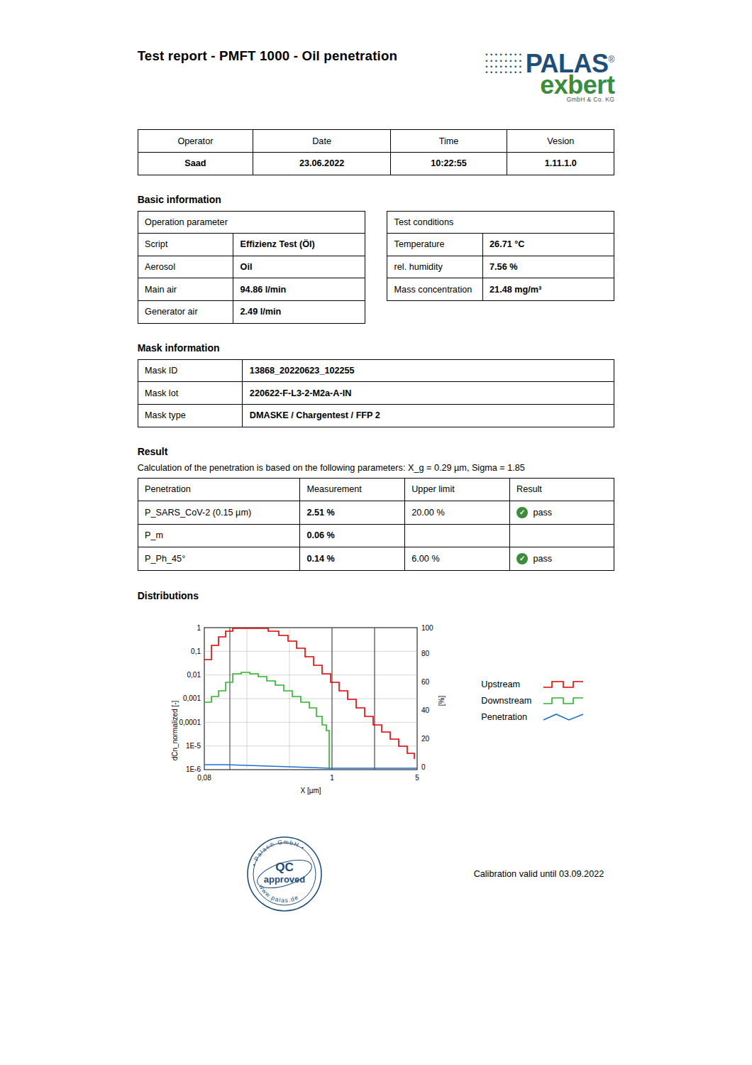Test report - PMFT 1000 - Oil penetration
•••••••• •••••••• •••••••• •••••••• PALAS® exbert GmbH & Co. KG
| Operator | Date | Time | Vesion |
| Saad | 23.06.2022 | 10:22:55 | 1.11.1.0 |
Basic information
| Operation parameter |
| Script | Effizienz Test (Öl) |
| Aerosol | Oil |
| Main air | 94.86 l/min |
| Generator air | 2.49 l/min |
| Test conditions |
| Temperature | 26.71 °C |
| rel. humidity | 7.56 % |
| Mass concentration | 21.48 mg/m³ |
Mask information
| Mask ID | 13868_20220623_102255 |
| Mask lot | 220622-F-L3-2-M2a-A-IN |
| Mask type | DMASKE / Chargentest / FFP 2 |
Result
Calculation of the penetration is based on the following parameters: X_g = 0.29 µm, Sigma = 1.85
| Penetration | Measurement | Upper limit | Result |
| P_SARS_CoV-2 (0.15 µm) | 2.51 % | 20.00 % | ✓ pass |
| P_m | 0.06 % | | |
| P_Ph_45° | 0.14 % | 6.00 % | ✓ pass |
Distributions
1 0,1 0,01 0,001 0,0001 1E-5 1E-6 dCn_normalized [-] 100 80 60 40 20 0 [%] 0,08 1 5 X [µm]
| Upstream | |
| Downstream | |
| Penetration | |
• Palas® GmbH • www.palas.de QC approved
Calibration valid until 03.09.2022